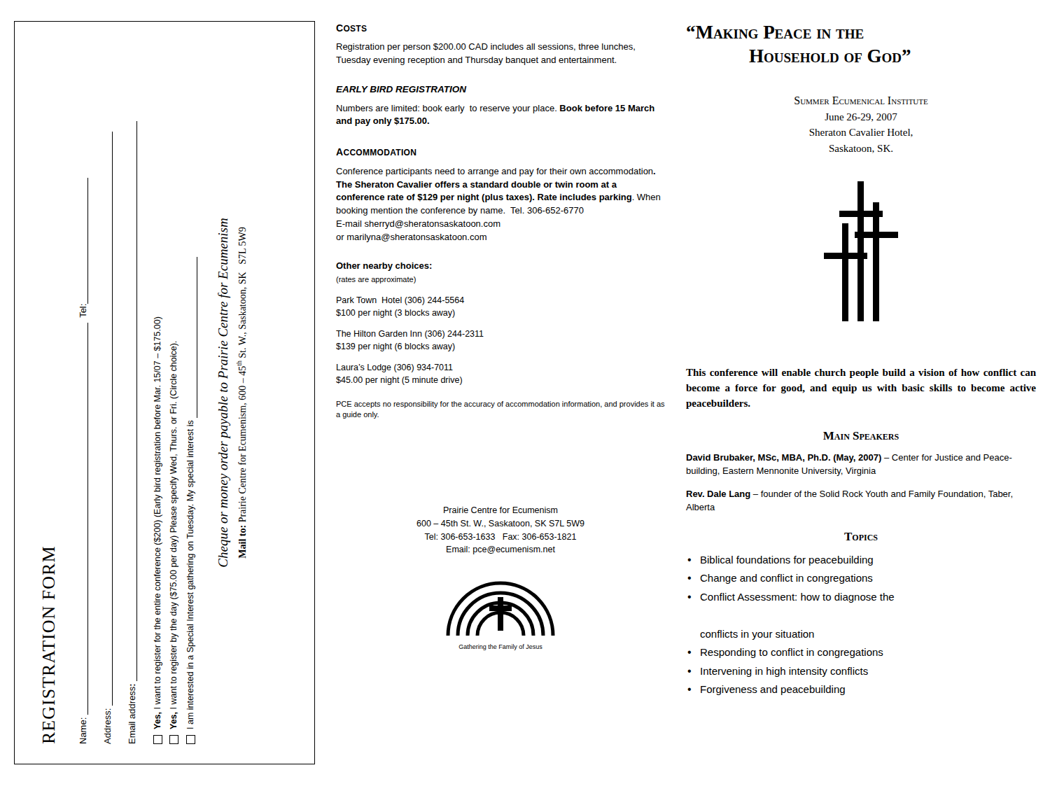REGISTRATION FORM
Name: Tel:
Address:
Email address:
Yes, I want to register for the entire conference ($200) (Early bird registration before Mar. 15/07 – $175.00)
Yes, I want to register by the day ($75.00 per day) Please specify Wed, Thurs. or Fri. (Circle choice).
I am interested in a Special Interest gathering on Tuesday. My special interest is
Cheque or money order payable to Prairie Centre for Ecumenism
Mail to: Prairie Centre for Ecumenism, 600 – 45th St. W., Saskatoon, SK S7L 5W9
COSTS
Registration per person $200.00 CAD includes all sessions, three lunches, Tuesday evening reception and Thursday banquet and entertainment.
EARLY BIRD REGISTRATION
Numbers are limited: book early to reserve your place. Book before 15 March and pay only $175.00.
ACCOMMODATION
Conference participants need to arrange and pay for their own accommodation. The Sheraton Cavalier offers a standard double or twin room at a conference rate of $129 per night (plus taxes). Rate includes parking. When booking mention the conference by name. Tel. 306-652-6770
E-mail sherryd@sheratonsaskatoon.com
or marilyna@sheratonsaskatoon.com
Other nearby choices:
(rates are approximate)
Park Town Hotel (306) 244-5564
$100 per night (3 blocks away)
The Hilton Garden Inn (306) 244-2311
$139 per night (6 blocks away)
Laura’s Lodge (306) 934-7011
$45.00 per night (5 minute drive)
PCE accepts no responsibility for the accuracy of accommodation information, and provides it as a guide only.
Prairie Centre for Ecumenism
600 – 45th St. W., Saskatoon, SK S7L 5W9
Tel: 306-653-1633 Fax: 306-653-1821
Email: pce@ecumenism.net
Gathering the Family of Jesus
“Making Peace in the Household of God”
Summer Ecumenical Institute
June 26-29, 2007
Sheraton Cavalier Hotel,
Saskatoon, SK.
This conference will enable church people build a vision of how conflict can become a force for good, and equip us with basic skills to become active peacebuilders.
Main Speakers
David Brubaker, MSc, MBA, Ph.D. (May, 2007) – Center for Justice and Peace-building, Eastern Mennonite University, Virginia
Rev. Dale Lang – founder of the Solid Rock Youth and Family Foundation, Taber, Alberta
Topics
Biblical foundations for peacebuilding
Change and conflict in congregations
Conflict Assessment: how to diagnose the
conflicts in your situation
Responding to conflict in congregations
Intervening in high intensity conflicts
Forgiveness and peacebuilding